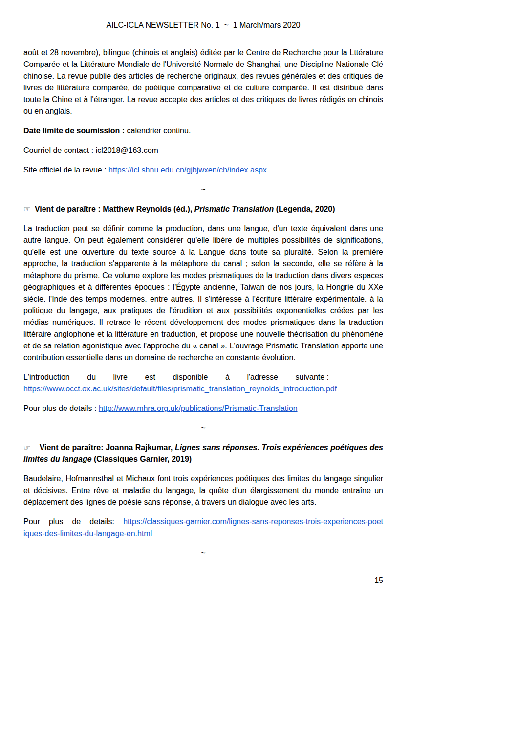AILC-ICLA NEWSLETTER No. 1 ~ 1 March/mars 2020
août et 28 novembre), bilingue (chinois et anglais) éditée par le Centre de Recherche pour la Lttérature Comparée et la Littérature Mondiale de l'Université Normale de Shanghai, une Discipline Nationale Clé chinoise. La revue publie des articles de recherche originaux, des revues générales et des critiques de livres de littérature comparée, de poétique comparative et de culture comparée. Il est distribué dans toute la Chine et à l'étranger. La revue accepte des articles et des critiques de livres rédigés en chinois ou en anglais.
Date limite de soumission : calendrier continu.
Courriel de contact : icl2018@163.com
Site officiel de la revue : https://icl.shnu.edu.cn/gjbjwxen/ch/index.aspx
~
☞ Vient de paraître : Matthew Reynolds (éd.), Prismatic Translation (Legenda, 2020)
La traduction peut se définir comme la production, dans une langue, d'un texte équivalent dans une autre langue. On peut également considérer qu'elle libère de multiples possibilités de significations, qu'elle est une ouverture du texte source à la Langue dans toute sa pluralité. Selon la première approche, la traduction s'apparente à la métaphore du canal ; selon la seconde, elle se réfère à la métaphore du prisme. Ce volume explore les modes prismatiques de la traduction dans divers espaces géographiques et à différentes époques : l'Égypte ancienne, Taiwan de nos jours, la Hongrie du XXe siècle, l'Inde des temps modernes, entre autres. Il s'intéresse à l'écriture littéraire expérimentale, à la politique du langage, aux pratiques de l'érudition et aux possibilités exponentielles créées par les médias numériques. Il retrace le récent développement des modes prismatiques dans la traduction littéraire anglophone et la littérature en traduction, et propose une nouvelle théorisation du phénomène et de sa relation agonistique avec l'approche du « canal ». L'ouvrage Prismatic Translation apporte une contribution essentielle dans un domaine de recherche en constante évolution.
L'introduction du livre est disponible à l'adresse suivante :
https://www.occt.ox.ac.uk/sites/default/files/prismatic_translation_reynolds_introduction.pdf
Pour plus de details : http://www.mhra.org.uk/publications/Prismatic-Translation
~
☞ Vient de paraître: Joanna Rajkumar, Lignes sans réponses. Trois expériences poétiques des limites du langage (Classiques Garnier, 2019)
Baudelaire, Hofmannsthal et Michaux font trois expériences poétiques des limites du langage singulier et décisives. Entre rêve et maladie du langage, la quête d'un élargissement du monde entraîne un déplacement des lignes de poésie sans réponse, à travers un dialogue avec les arts.
Pour plus de details: https://classiques-garnier.com/lignes-sans-reponses-trois-experiences-poetiques-des-limites-du-langage-en.html
~
15